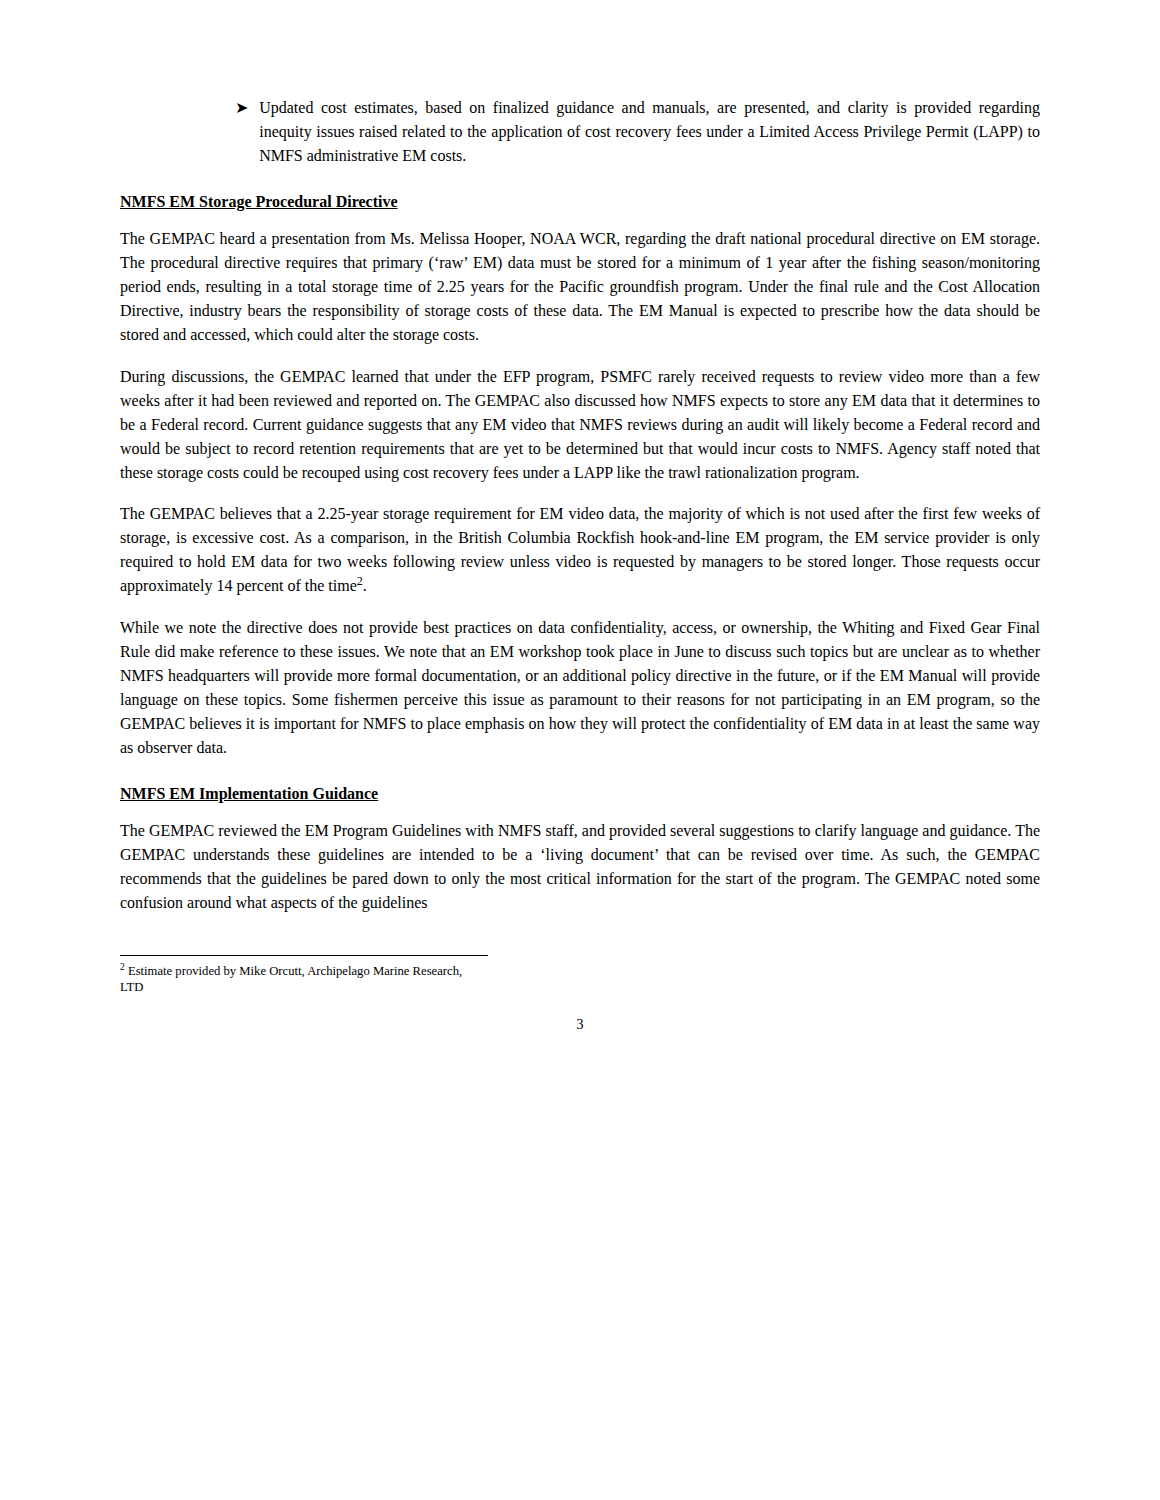Updated cost estimates, based on finalized guidance and manuals, are presented, and clarity is provided regarding inequity issues raised related to the application of cost recovery fees under a Limited Access Privilege Permit (LAPP) to NMFS administrative EM costs.
NMFS EM Storage Procedural Directive
The GEMPAC heard a presentation from Ms. Melissa Hooper, NOAA WCR, regarding the draft national procedural directive on EM storage. The procedural directive requires that primary (‘raw’ EM) data must be stored for a minimum of 1 year after the fishing season/monitoring period ends, resulting in a total storage time of 2.25 years for the Pacific groundfish program. Under the final rule and the Cost Allocation Directive, industry bears the responsibility of storage costs of these data. The EM Manual is expected to prescribe how the data should be stored and accessed, which could alter the storage costs.
During discussions, the GEMPAC learned that under the EFP program, PSMFC rarely received requests to review video more than a few weeks after it had been reviewed and reported on. The GEMPAC also discussed how NMFS expects to store any EM data that it determines to be a Federal record. Current guidance suggests that any EM video that NMFS reviews during an audit will likely become a Federal record and would be subject to record retention requirements that are yet to be determined but that would incur costs to NMFS. Agency staff noted that these storage costs could be recouped using cost recovery fees under a LAPP like the trawl rationalization program.
The GEMPAC believes that a 2.25-year storage requirement for EM video data, the majority of which is not used after the first few weeks of storage, is excessive cost. As a comparison, in the British Columbia Rockfish hook-and-line EM program, the EM service provider is only required to hold EM data for two weeks following review unless video is requested by managers to be stored longer. Those requests occur approximately 14 percent of the time2.
While we note the directive does not provide best practices on data confidentiality, access, or ownership, the Whiting and Fixed Gear Final Rule did make reference to these issues. We note that an EM workshop took place in June to discuss such topics but are unclear as to whether NMFS headquarters will provide more formal documentation, or an additional policy directive in the future, or if the EM Manual will provide language on these topics. Some fishermen perceive this issue as paramount to their reasons for not participating in an EM program, so the GEMPAC believes it is important for NMFS to place emphasis on how they will protect the confidentiality of EM data in at least the same way as observer data.
NMFS EM Implementation Guidance
The GEMPAC reviewed the EM Program Guidelines with NMFS staff, and provided several suggestions to clarify language and guidance. The GEMPAC understands these guidelines are intended to be a ‘living document’ that can be revised over time. As such, the GEMPAC recommends that the guidelines be pared down to only the most critical information for the start of the program. The GEMPAC noted some confusion around what aspects of the guidelines
2 Estimate provided by Mike Orcutt, Archipelago Marine Research, LTD
3